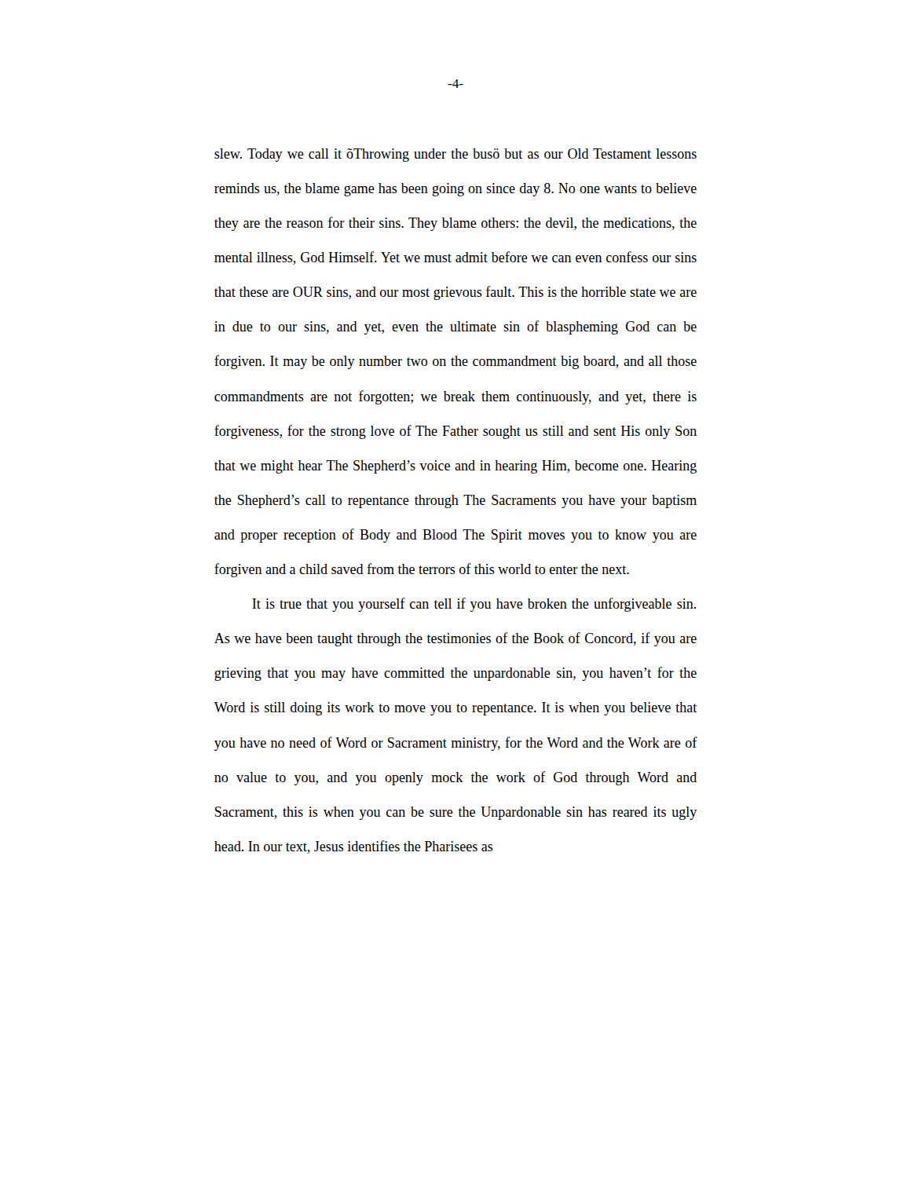-4-
slew. Today we call it õThrowing under the busö but as our Old Testament lessons reminds us, the blame game has been going on since day 8. No one wants to believe they are the reason for their sins. They blame others: the devil, the medications, the mental illness, God Himself. Yet we must admit before we can even confess our sins that these are OUR sins, and our most grievous fault. This is the horrible state we are in due to our sins, and yet, even the ultimate sin of blaspheming God can be forgiven. It may be only number two on the commandment big board, and all those commandments are not forgotten; we break them continuously, and yet, there is forgiveness, for the strong love of The Father sought us still and sent His only Son that we might hear The Shepherd’s voice and in hearing Him, become one. Hearing the Shepherd’s call to repentance through The Sacraments you have your baptism and proper reception of Body and Blood The Spirit moves you to know you are forgiven and a child saved from the terrors of this world to enter the next.
It is true that you yourself can tell if you have broken the unforgiveable sin. As we have been taught through the testimonies of the Book of Concord, if you are grieving that you may have committed the unpardonable sin, you haven’t for the Word is still doing its work to move you to repentance. It is when you believe that you have no need of Word or Sacrament ministry, for the Word and the Work are of no value to you, and you openly mock the work of God through Word and Sacrament, this is when you can be sure the Unpardonable sin has reared its ugly head. In our text, Jesus identifies the Pharisees as